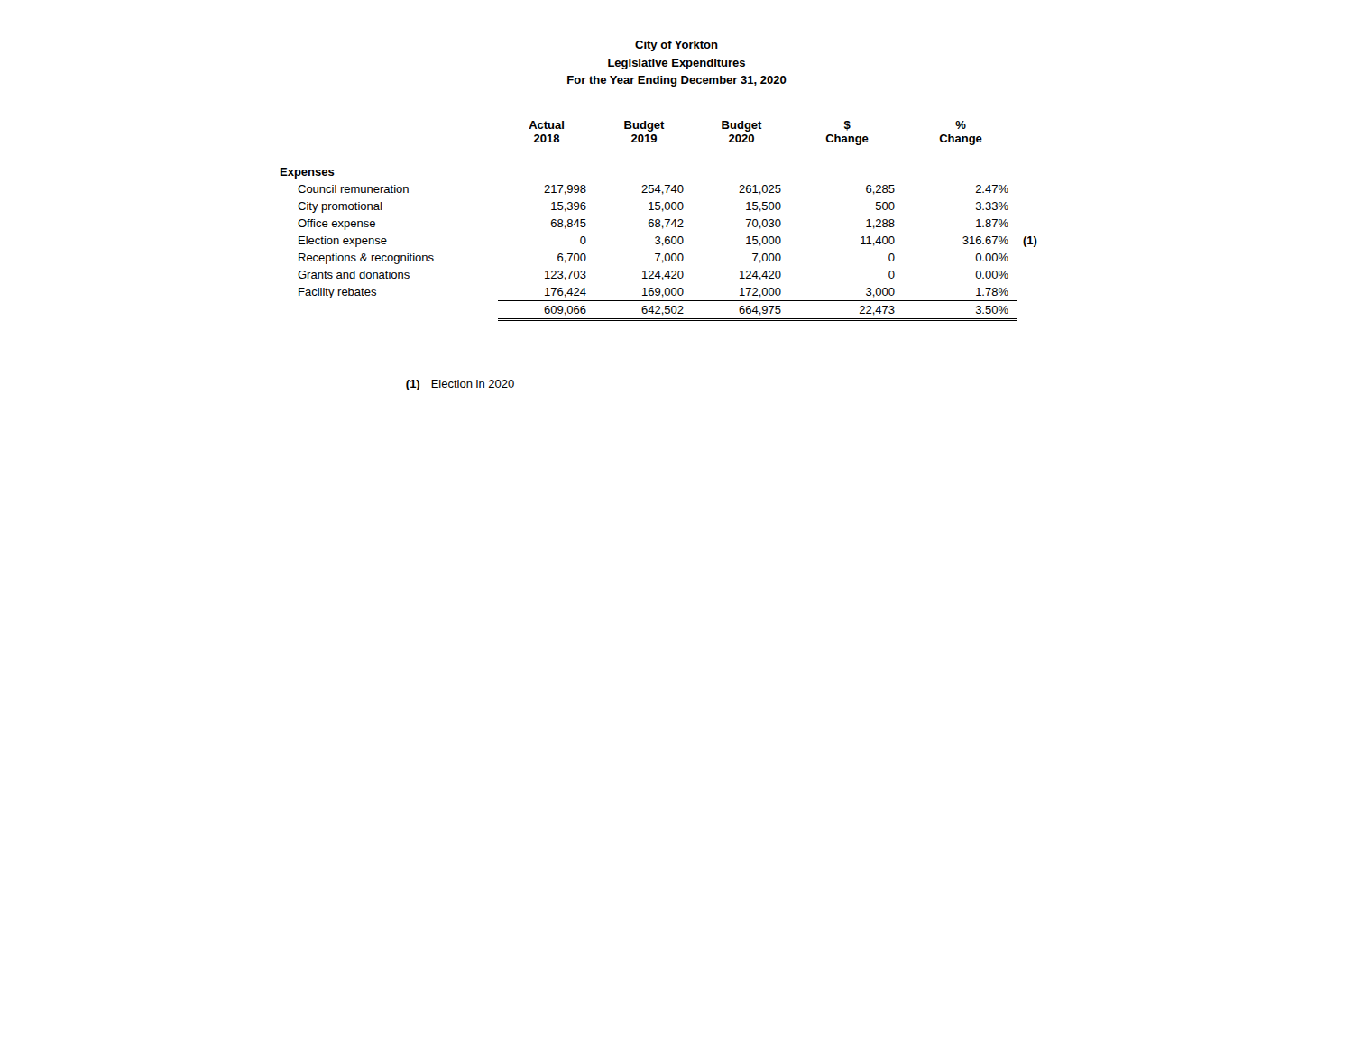City of Yorkton
Legislative Expenditures
For the Year Ending December 31, 2020
| | Actual 2018 | Budget 2019 | Budget 2020 | $ Change | % Change | |
| --- | --- | --- | --- | --- | --- | --- |
| Expenses | | | | | | |
| Council remuneration | 217,998 | 254,740 | 261,025 | 6,285 | 2.47% | |
| City promotional | 15,396 | 15,000 | 15,500 | 500 | 3.33% | |
| Office expense | 68,845 | 68,742 | 70,030 | 1,288 | 1.87% | |
| Election expense | 0 | 3,600 | 15,000 | 11,400 | 316.67% | (1) |
| Receptions & recognitions | 6,700 | 7,000 | 7,000 | 0 | 0.00% | |
| Grants and donations | 123,703 | 124,420 | 124,420 | 0 | 0.00% | |
| Facility rebates | 176,424 | 169,000 | 172,000 | 3,000 | 1.78% | |
| | 609,066 | 642,502 | 664,975 | 22,473 | 3.50% | |
| (1) | Election in 2020 |